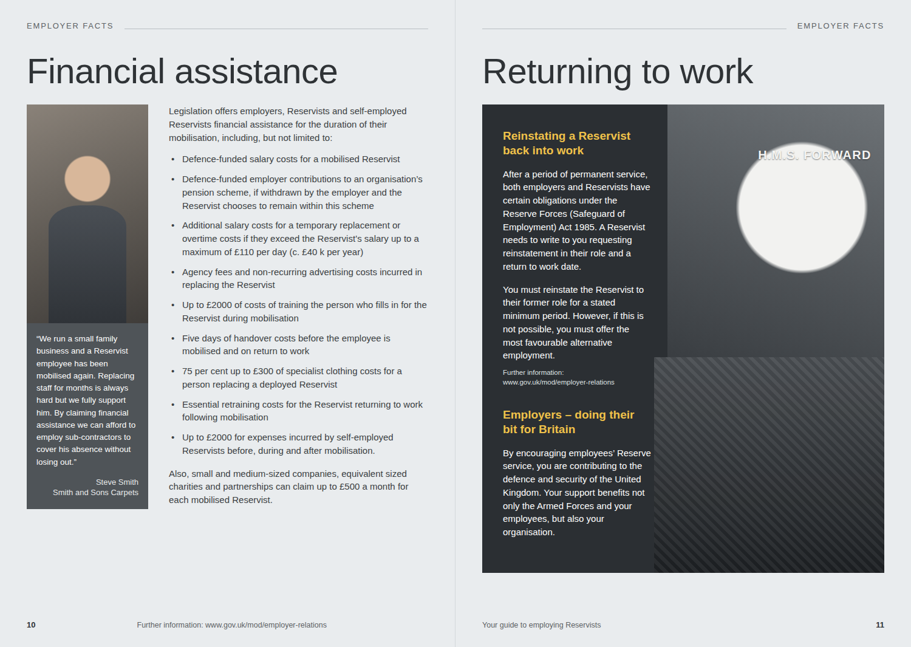Employer facts
Financial assistance
“We run a small family business and a Reservist employee has been mobilised again. Replacing staff for months is always hard but we fully support him. By claiming financial assistance we can afford to employ sub-contractors to cover his absence without losing out.”
Steve Smith
Smith and Sons Carpets
Legislation offers employers, Reservists and self-employed Reservists financial assistance for the duration of their mobilisation, including, but not limited to:
Defence-funded salary costs for a mobilised Reservist
Defence-funded employer contributions to an organisation’s pension scheme, if withdrawn by the employer and the Reservist chooses to remain within this scheme
Additional salary costs for a temporary replacement or overtime costs if they exceed the Reservist’s salary up to a maximum of £110 per day (c. £40 k per year)
Agency fees and non-recurring advertising costs incurred in replacing the Reservist
Up to £2000 of costs of training the person who fills in for the Reservist during mobilisation
Five days of handover costs before the employee is mobilised and on return to work
75 per cent up to £300 of specialist clothing costs for a person replacing a deployed Reservist
Essential retraining costs for the Reservist returning to work following mobilisation
Up to £2000 for expenses incurred by self-employed Reservists before, during and after mobilisation.
Also, small and medium-sized companies, equivalent sized charities and partnerships can claim up to £500 a month for each mobilised Reservist.
10 Further information: www.gov.uk/mod/employer-relations
Employer facts
Returning to work
Reinstating a Reservist back into work
After a period of permanent service, both employers and Reservists have certain obligations under the Reserve Forces (Safeguard of Employment) Act 1985. A Reservist needs to write to you requesting reinstatement in their role and a return to work date.
You must reinstate the Reservist to their former role for a stated minimum period. However, if this is not possible, you must offer the most favourable alternative employment.
Further information:
www.gov.uk/mod/employer-relations
Employers – doing their bit for Britain
By encouraging employees’ Reserve service, you are contributing to the defence and security of the United Kingdom. Your support benefits not only the Armed Forces and your employees, but also your organisation.
Your guide to employing Reservists 11